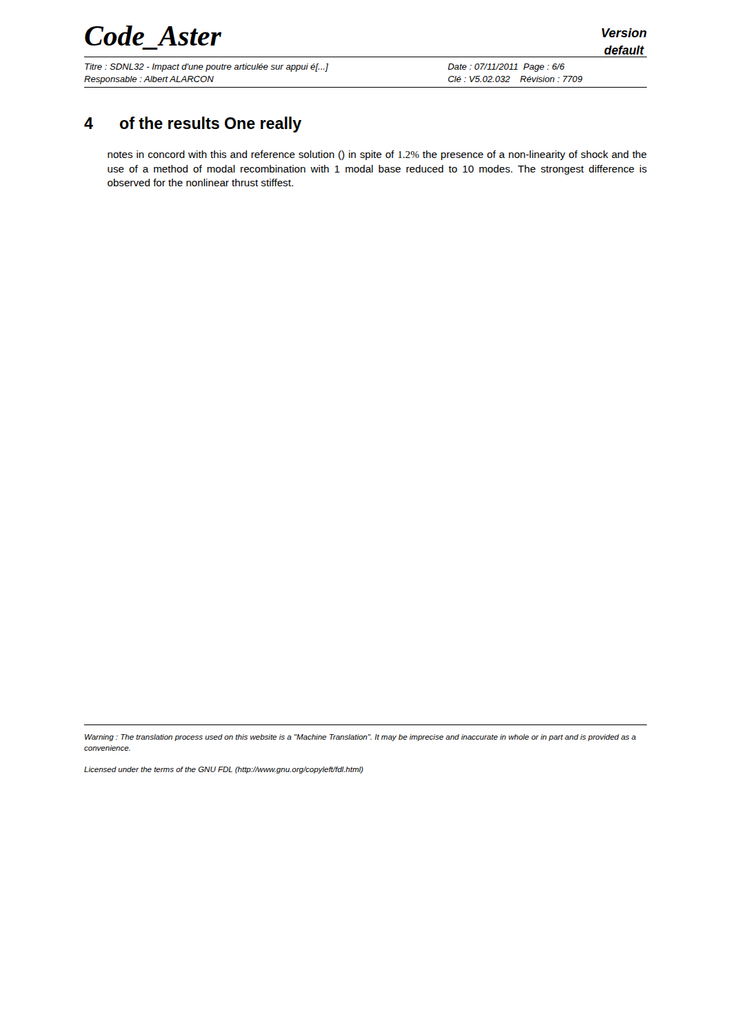Version
default
Code_Aster
| Titre : SDNL32 - Impact d'une poutre articulée sur appui é[...] | Date : 07/11/2011 Page : 6/6 |
| Responsable : Albert ALARCON | Clé : V5.02.032 Révision : 7709 |
4of the results One really
notes in concord with this and reference solution () in spite of 1.2% the presence of a non-linearity of shock and the use of a method of modal recombination with 1 modal base reduced to 10 modes. The strongest difference is observed for the nonlinear thrust stiffest.
Warning : The translation process used on this website is a "Machine Translation". It may be imprecise and inaccurate in whole or in part and is provided as a convenience.
Licensed under the terms of the GNU FDL (http://www.gnu.org/copyleft/fdl.html)